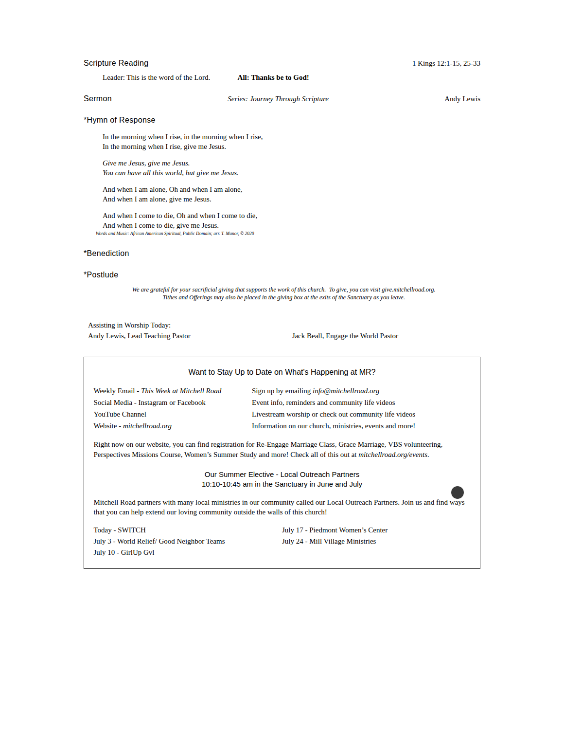Scripture Reading 1 Kings 12:1-15, 25-33
Leader: This is the word of the Lord. All: Thanks be to God!
Sermon Series: Journey Through Scripture Andy Lewis
*Hymn of Response
In the morning when I rise, in the morning when I rise,
In the morning when I rise, give me Jesus.
Give me Jesus, give me Jesus.
You can have all this world, but give me Jesus.
And when I am alone, Oh and when I am alone,
And when I am alone, give me Jesus.
And when I come to die, Oh and when I come to die,
And when I come to die, give me Jesus.
Words and Music: African American Spiritual, Public Domain; arr. T. Manor, © 2020
*Benediction
*Postlude
We are grateful for your sacrificial giving that supports the work of this church. To give, you can visit give.mitchellroad.org.
Tithes and Offerings may also be placed in the giving box at the exits of the Sanctuary as you leave.
Assisting in Worship Today:
Andy Lewis, Lead Teaching Pastor
Jack Beall, Engage the World Pastor
Want to Stay Up to Date on What's Happening at MR?
| Weekly Email - This Week at Mitchell Road | Sign up by emailing info@mitchellroad.org |
| Social Media - Instagram or Facebook | Event info, reminders and community life videos |
| YouTube Channel | Livestream worship or check out community life videos |
| Website - mitchellroad.org | Information on our church, ministries, events and more! |
Right now on our website, you can find registration for Re-Engage Marriage Class, Grace Marriage, VBS volunteering, Perspectives Missions Course, Women’s Summer Study and more! Check all of this out at mitchellroad.org/events.
Our Summer Elective - Local Outreach Partners
10:10-10:45 am in the Sanctuary in June and July
Mitchell Road partners with many local ministries in our community called our Local Outreach Partners. Join us and find ways that you can help extend our loving community outside the walls of this church!
| Today - SWITCH | July 17 - Piedmont Women’s Center |
| July 3 - World Relief/ Good Neighbor Teams | July 24 - Mill Village Ministries |
| July 10 - GirlUp Gvl | |